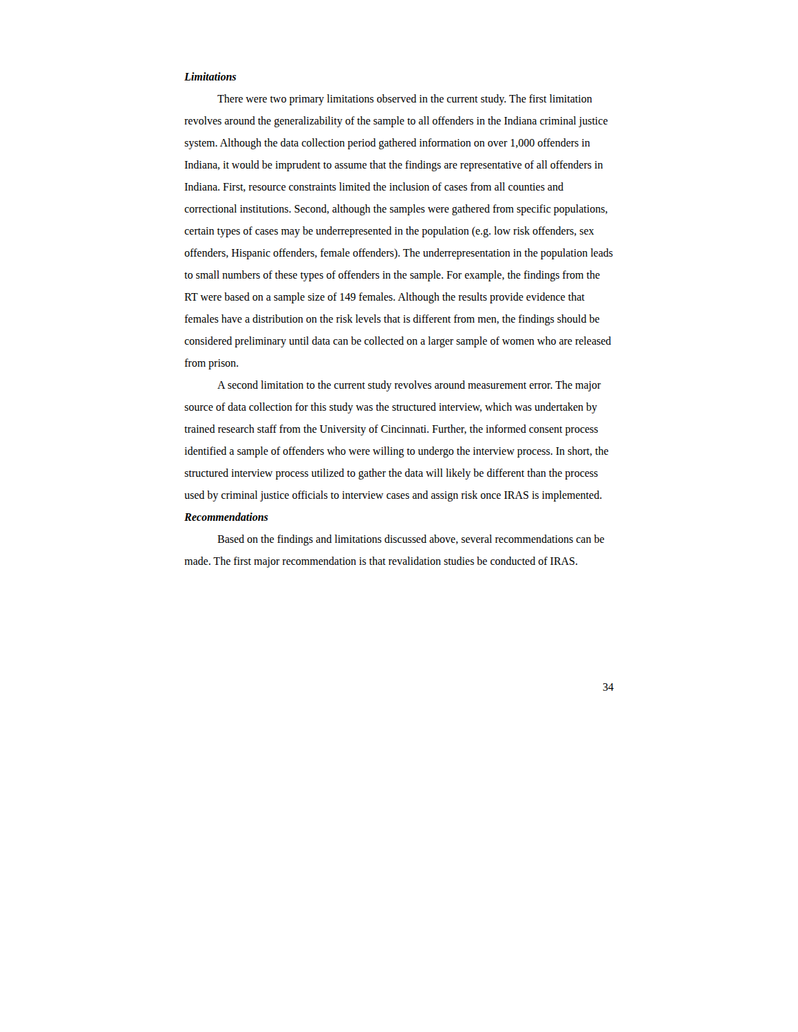Limitations
There were two primary limitations observed in the current study. The first limitation revolves around the generalizability of the sample to all offenders in the Indiana criminal justice system. Although the data collection period gathered information on over 1,000 offenders in Indiana, it would be imprudent to assume that the findings are representative of all offenders in Indiana. First, resource constraints limited the inclusion of cases from all counties and correctional institutions. Second, although the samples were gathered from specific populations, certain types of cases may be underrepresented in the population (e.g. low risk offenders, sex offenders, Hispanic offenders, female offenders). The underrepresentation in the population leads to small numbers of these types of offenders in the sample. For example, the findings from the RT were based on a sample size of 149 females. Although the results provide evidence that females have a distribution on the risk levels that is different from men, the findings should be considered preliminary until data can be collected on a larger sample of women who are released from prison.
A second limitation to the current study revolves around measurement error. The major source of data collection for this study was the structured interview, which was undertaken by trained research staff from the University of Cincinnati. Further, the informed consent process identified a sample of offenders who were willing to undergo the interview process. In short, the structured interview process utilized to gather the data will likely be different than the process used by criminal justice officials to interview cases and assign risk once IRAS is implemented.
Recommendations
Based on the findings and limitations discussed above, several recommendations can be made. The first major recommendation is that revalidation studies be conducted of IRAS.
34